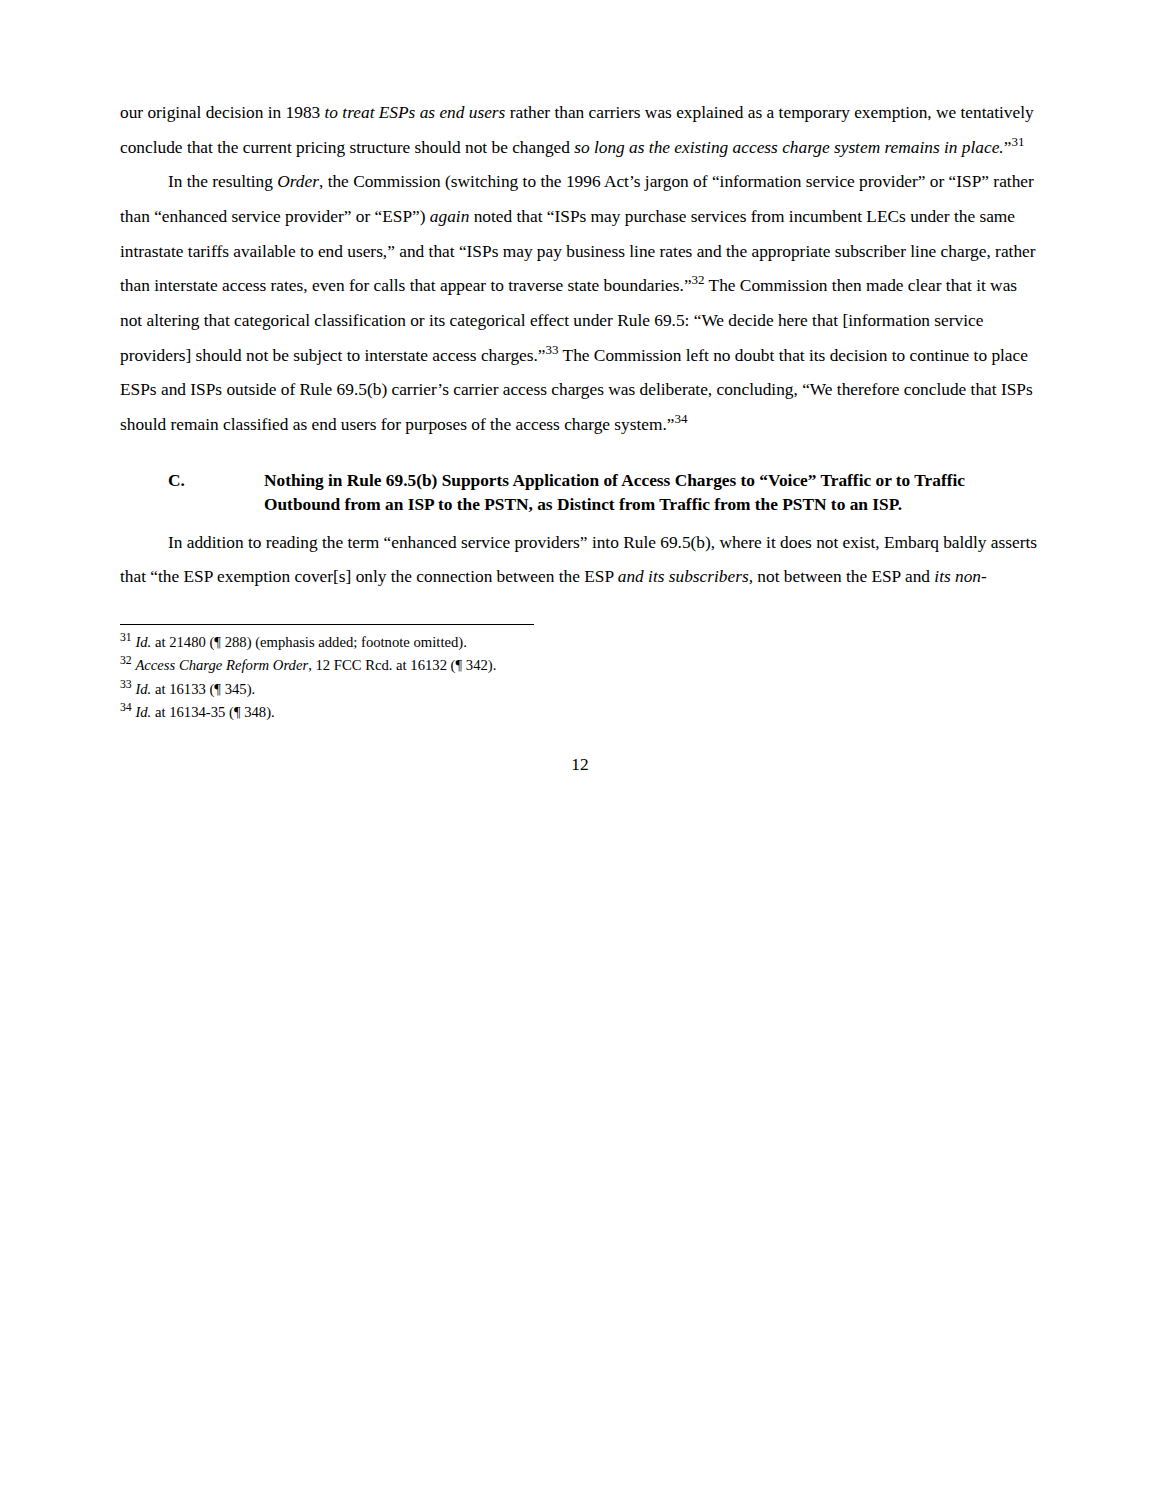our original decision in 1983 to treat ESPs as end users rather than carriers was explained as a temporary exemption, we tentatively conclude that the current pricing structure should not be changed so long as the existing access charge system remains in place.”31
In the resulting Order, the Commission (switching to the 1996 Act’s jargon of “information service provider” or “ISP” rather than “enhanced service provider” or “ESP”) again noted that “ISPs may purchase services from incumbent LECs under the same intrastate tariffs available to end users,” and that “ISPs may pay business line rates and the appropriate subscriber line charge, rather than interstate access rates, even for calls that appear to traverse state boundaries.”32 The Commission then made clear that it was not altering that categorical classification or its categorical effect under Rule 69.5: “We decide here that [information service providers] should not be subject to interstate access charges.”33 The Commission left no doubt that its decision to continue to place ESPs and ISPs outside of Rule 69.5(b) carrier’s carrier access charges was deliberate, concluding, “We therefore conclude that ISPs should remain classified as end users for purposes of the access charge system.”34
C.
Nothing in Rule 69.5(b) Supports Application of Access Charges to “Voice” Traffic or to Traffic Outbound from an ISP to the PSTN, as Distinct from Traffic from the PSTN to an ISP.
In addition to reading the term “enhanced service providers” into Rule 69.5(b), where it does not exist, Embarq baldly asserts that “the ESP exemption cover[s] only the connection between the ESP and its subscribers, not between the ESP and its non-
31 Id. at 21480 (¶ 288) (emphasis added; footnote omitted).
32 Access Charge Reform Order, 12 FCC Rcd. at 16132 (¶ 342).
33 Id. at 16133 (¶ 345).
34 Id. at 16134-35 (¶ 348).
12